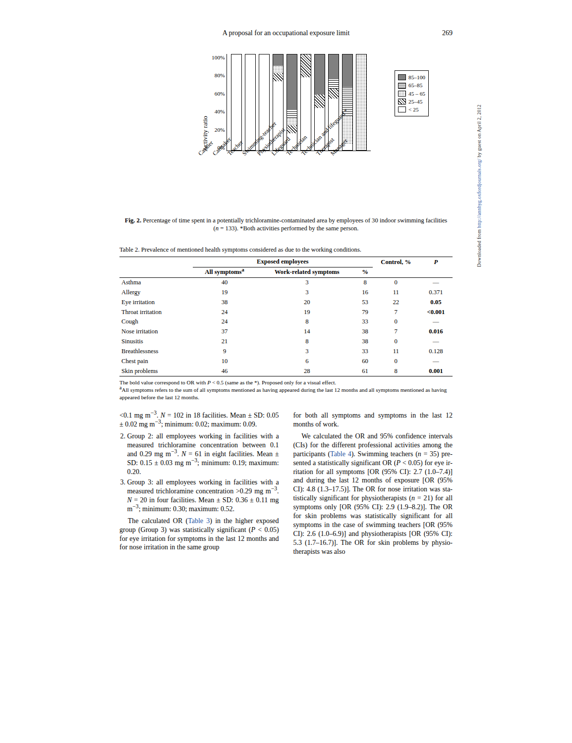A proposal for an occupational exposure limit 269
Downloaded from http://annhyg.oxfordjournals.org/ by guest on April 2, 2012
Activity ratio
100%
80%
60%
40%
20%
0%
85–100
65–85
45 – 65
25–45
< 25
Cashier Caretaker Teacher Swimming-teacher Physiotherapist Lifeguard Technician Technician and lifeguard * Therapist Manager
Fig. 2. Percentage of time spent in a potentially trichloramine-contaminated area by employees of 30 indoor swimming facilities
(n = 133). *Both activities performed by the same person.
Table 2. Prevalence of mentioned health symptoms considered as due to the working conditions.
| | Exposed employees | Control, % | P |
| --- | --- | --- | --- |
| | All symptoms a | Work-related symptoms | % | | |
| Asthma | 40 | 3 | 8 | 0 | — |
| Allergy | 19 | 3 | 16 | 11 | 0.371 |
| Eye irritation | 38 | 20 | 53 | 22 | 0.05 |
| Throat irritation | 24 | 19 | 79 | 7 | <0.001 |
| Cough | 24 | 8 | 33 | 0 | — |
| Nose irritation | 37 | 14 | 38 | 7 | 0.016 |
| Sinusitis | 21 | 8 | 38 | 0 | — |
| Breathlessness | 9 | 3 | 33 | 11 | 0.128 |
| Chest pain | 10 | 6 | 60 | 0 | — |
| Skin problems | 46 | 28 | 61 | 8 | 0.001 |
The bold value correspond to OR with P < 0.5 (same as the *). Proposed only for a visual effect.
aAll symptoms refers to the sum of all symptoms mentioned as having appeared during the last 12 months and all symptoms mentioned as having appeared before the last 12 months.
<0.1 mg m−3. N = 102 in 18 facilities. Mean ± SD: 0.05 ± 0.02 mg m−3; minimum: 0.02; maximum: 0.09.
Group 2: all employees working in facilities with a measured trichloramine concentration between 0.1 and 0.29 mg m−3. N = 61 in eight facilities. Mean ± SD: 0.15 ± 0.03 mg m−3; minimum: 0.19; maximum: 0.20.
Group 3: all employees working in facilities with a measured trichloramine concentration >0.29 mg m−3. N = 20 in four facilities. Mean ± SD: 0.36 ± 0.11 mg m−3; minimum: 0.30; maximum: 0.52.
The calculated OR (Table 3) in the higher exposed group (Group 3) was statistically significant (P < 0.05) for eye irritation for symptoms in the last 12 months and for nose irritation in the same group
for both all symptoms and symptoms in the last 12 months of work.
We calculated the OR and 95% confidence intervals (CIs) for the different professional activities among the participants (Table 4). Swimming teachers (n = 35) presented a statistically significant OR (P < 0.05) for eye irritation for all symptoms [OR (95% CI): 2.7 (1.0–7.4)] and during the last 12 months of exposure [OR (95% CI): 4.8 (1.3–17.5)]. The OR for nose irritation was statistically significant for physiotherapists (n = 21) for all symptoms only [OR (95% CI): 2.9 (1.9–8.2)]. The OR for skin problems was statistically significant for all symptoms in the case of swimming teachers [OR (95% CI): 2.6 (1.0–6.9)] and physiotherapists [OR (95% CI): 5.3 (1.7–16.7)]. The OR for skin problems by physiotherapists was also